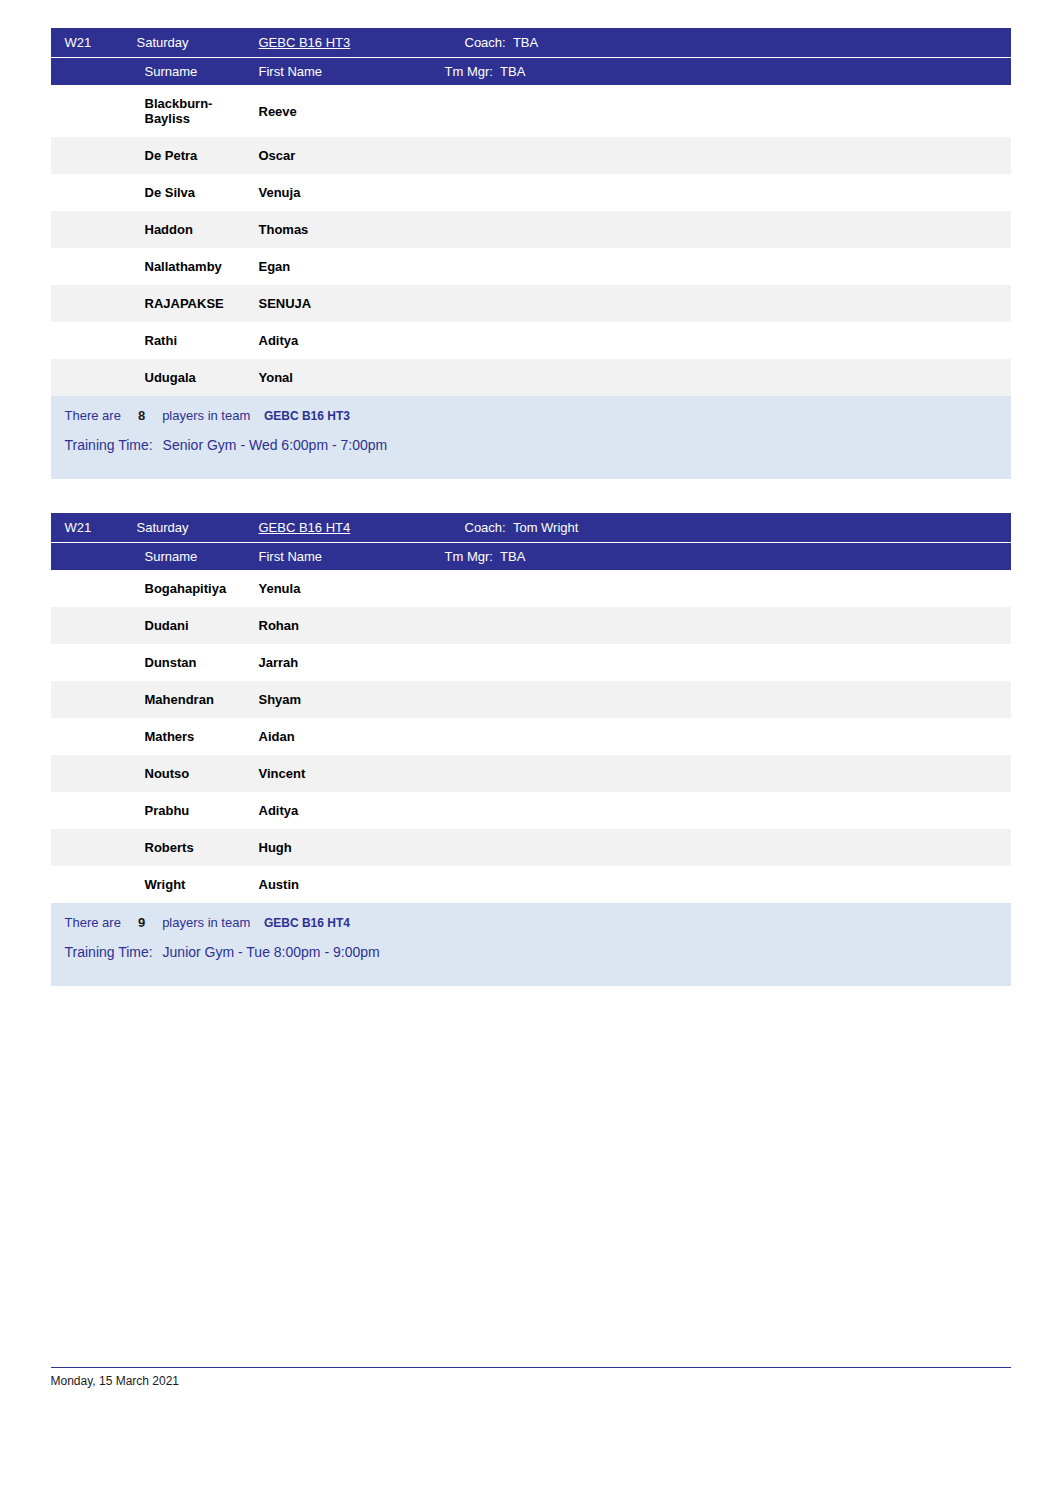| W21 | Saturday | GEBC B16 HT3 | Coach: TBA |
| | Surname | First Name | Tm Mgr: TBA |
| | Blackburn-Bayliss | Reeve | |
| | De Petra | Oscar | |
| | De Silva | Venuja | |
| | Haddon | Thomas | |
| | Nallathamby | Egan | |
| | RAJAPAKSE | SENUJA | |
| | Rathi | Aditya | |
| | Udugala | Yonal | |
There are 8 players in team GEBC B16 HT3
Training Time: Senior Gym - Wed 6:00pm - 7:00pm
| W21 | Saturday | GEBC B16 HT4 | Coach: Tom Wright |
| | Surname | First Name | Tm Mgr: TBA |
| | Bogahapitiya | Yenula | |
| | Dudani | Rohan | |
| | Dunstan | Jarrah | |
| | Mahendran | Shyam | |
| | Mathers | Aidan | |
| | Noutso | Vincent | |
| | Prabhu | Aditya | |
| | Roberts | Hugh | |
| | Wright | Austin | |
There are 9 players in team GEBC B16 HT4
Training Time: Junior Gym - Tue 8:00pm - 9:00pm
Monday, 15 March 2021